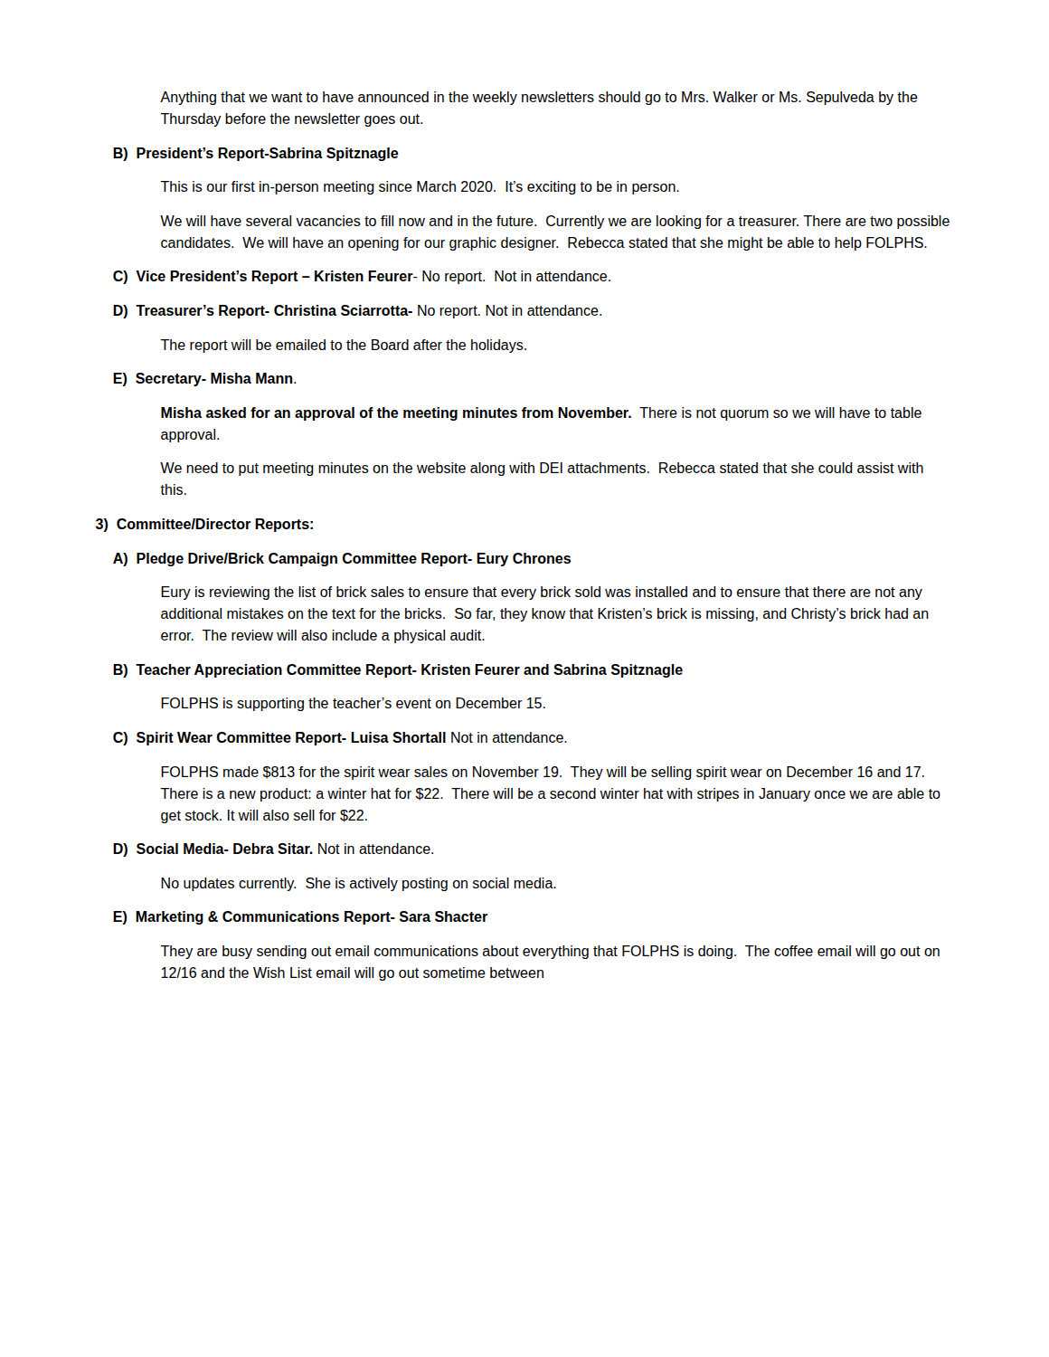Anything that we want to have announced in the weekly newsletters should go to Mrs. Walker or Ms. Sepulveda by the Thursday before the newsletter goes out.
B) President’s Report-Sabrina Spitznagle
This is our first in-person meeting since March 2020. It’s exciting to be in person.
We will have several vacancies to fill now and in the future. Currently we are looking for a treasurer. There are two possible candidates. We will have an opening for our graphic designer. Rebecca stated that she might be able to help FOLPHS.
C) Vice President’s Report – Kristen Feurer- No report. Not in attendance.
D) Treasurer’s Report- Christina Sciarrotta- No report. Not in attendance.
The report will be emailed to the Board after the holidays.
E) Secretary- Misha Mann.
Misha asked for an approval of the meeting minutes from November. There is not quorum so we will have to table approval.
We need to put meeting minutes on the website along with DEI attachments. Rebecca stated that she could assist with this.
3) Committee/Director Reports:
A) Pledge Drive/Brick Campaign Committee Report- Eury Chrones
Eury is reviewing the list of brick sales to ensure that every brick sold was installed and to ensure that there are not any additional mistakes on the text for the bricks. So far, they know that Kristen’s brick is missing, and Christy’s brick had an error. The review will also include a physical audit.
B) Teacher Appreciation Committee Report- Kristen Feurer and Sabrina Spitznagle
FOLPHS is supporting the teacher’s event on December 15.
C) Spirit Wear Committee Report- Luisa Shortall Not in attendance.
FOLPHS made $813 for the spirit wear sales on November 19. They will be selling spirit wear on December 16 and 17. There is a new product: a winter hat for $22. There will be a second winter hat with stripes in January once we are able to get stock. It will also sell for $22.
D) Social Media- Debra Sitar. Not in attendance.
No updates currently. She is actively posting on social media.
E) Marketing & Communications Report- Sara Shacter
They are busy sending out email communications about everything that FOLPHS is doing. The coffee email will go out on 12/16 and the Wish List email will go out sometime between